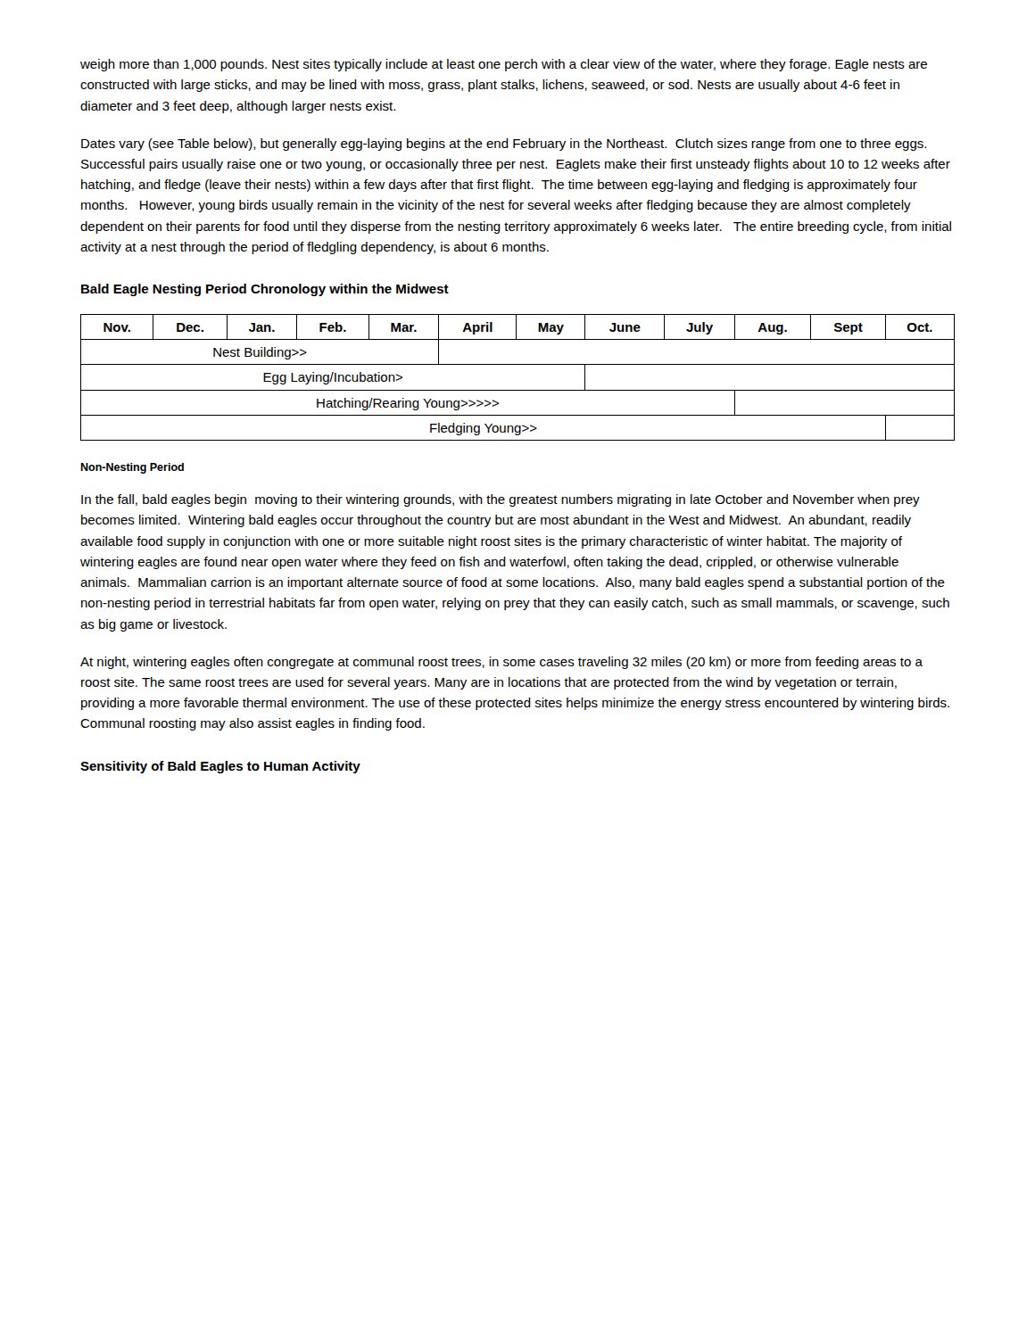weigh more than 1,000 pounds. Nest sites typically include at least one perch with a clear view of the water, where they forage. Eagle nests are constructed with large sticks, and may be lined with moss, grass, plant stalks, lichens, seaweed, or sod. Nests are usually about 4-6 feet in diameter and 3 feet deep, although larger nests exist.
Dates vary (see Table below), but generally egg-laying begins at the end February in the Northeast. Clutch sizes range from one to three eggs. Successful pairs usually raise one or two young, or occasionally three per nest. Eaglets make their first unsteady flights about 10 to 12 weeks after hatching, and fledge (leave their nests) within a few days after that first flight. The time between egg-laying and fledging is approximately four months. However, young birds usually remain in the vicinity of the nest for several weeks after fledging because they are almost completely dependent on their parents for food until they disperse from the nesting territory approximately 6 weeks later. The entire breeding cycle, from initial activity at a nest through the period of fledgling dependency, is about 6 months.
Bald Eagle Nesting Period Chronology within the Midwest
| Nov. | Dec. | Jan. | Feb. | Mar. | April | May | June | July | Aug. | Sept | Oct. |
| --- | --- | --- | --- | --- | --- | --- | --- | --- | --- | --- | --- |
| Nest Building>> | |
| Egg Laying/Incubation> | |
| Hatching/Rearing Young>>>>> | |
| Fledging Young>> | |
Non-Nesting Period
In the fall, bald eagles begin moving to their wintering grounds, with the greatest numbers migrating in late October and November when prey becomes limited. Wintering bald eagles occur throughout the country but are most abundant in the West and Midwest. An abundant, readily available food supply in conjunction with one or more suitable night roost sites is the primary characteristic of winter habitat. The majority of wintering eagles are found near open water where they feed on fish and waterfowl, often taking the dead, crippled, or otherwise vulnerable animals. Mammalian carrion is an important alternate source of food at some locations. Also, many bald eagles spend a substantial portion of the non-nesting period in terrestrial habitats far from open water, relying on prey that they can easily catch, such as small mammals, or scavenge, such as big game or livestock.
At night, wintering eagles often congregate at communal roost trees, in some cases traveling 32 miles (20 km) or more from feeding areas to a roost site. The same roost trees are used for several years. Many are in locations that are protected from the wind by vegetation or terrain, providing a more favorable thermal environment. The use of these protected sites helps minimize the energy stress encountered by wintering birds. Communal roosting may also assist eagles in finding food.
Sensitivity of Bald Eagles to Human Activity